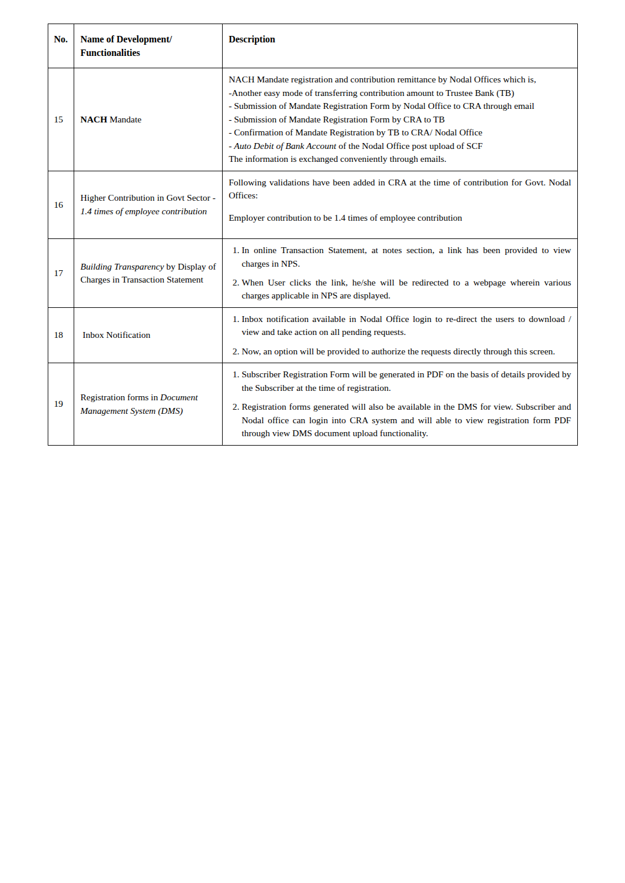| No. | Name of Development/ Functionalities | Description |
| --- | --- | --- |
| 15 | NACH Mandate | NACH Mandate registration and contribution remittance by Nodal Offices which is, -Another easy mode of transferring contribution amount to Trustee Bank (TB) - Submission of Mandate Registration Form by Nodal Office to CRA through email - Submission of Mandate Registration Form by CRA to TB - Confirmation of Mandate Registration by TB to CRA/ Nodal Office - Auto Debit of Bank Account of the Nodal Office post upload of SCF The information is exchanged conveniently through emails. |
| 16 | Higher Contribution in Govt Sector - 1.4 times of employee contribution | Following validations have been added in CRA at the time of contribution for Govt. Nodal Offices: Employer contribution to be 1.4 times of employee contribution |
| 17 | Building Transparency by Display of Charges in Transaction Statement | In online Transaction Statement, at notes section, a link has been provided to view charges in NPS. When User clicks the link, he/she will be redirected to a webpage wherein various charges applicable in NPS are displayed. |
| 18 | Inbox Notification | Inbox notification available in Nodal Office login to re-direct the users to download / view and take action on all pending requests. Now, an option will be provided to authorize the requests directly through this screen. |
| 19 | Registration forms in Document Management System (DMS) | Subscriber Registration Form will be generated in PDF on the basis of details provided by the Subscriber at the time of registration. Registration forms generated will also be available in the DMS for view. Subscriber and Nodal office can login into CRA system and will able to view registration form PDF through view DMS document upload functionality. |